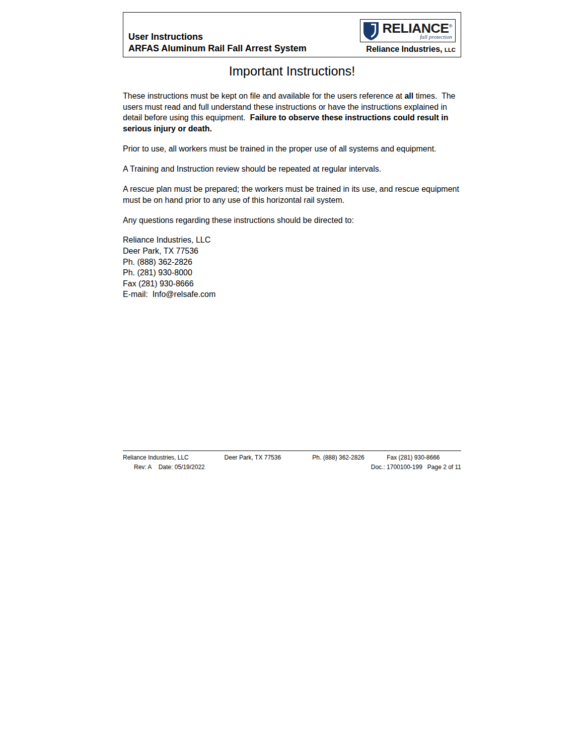User Instructions
ARFAS Aluminum Rail Fall Arrest System
RELIANCE® fall protection
Reliance Industries, LLC
Important Instructions!
These instructions must be kept on file and available for the users reference at all times. The users must read and full understand these instructions or have the instructions explained in detail before using this equipment. Failure to observe these instructions could result in serious injury or death.
Prior to use, all workers must be trained in the proper use of all systems and equipment.
A Training and Instruction review should be repeated at regular intervals.
A rescue plan must be prepared; the workers must be trained in its use, and rescue equipment must be on hand prior to any use of this horizontal rail system.
Any questions regarding these instructions should be directed to:
Reliance Industries, LLC
Deer Park, TX 77536
Ph. (888) 362-2826
Ph. (281) 930-8000
Fax (281) 930-8666
E-mail: Info@relsafe.com
Reliance Industries, LLC
Deer Park, TX 77536
Ph. (888) 362-2826
Fax (281) 930-8666
Rev: A Date: 05/19/2022
Doc.: 1700100-199 Page 2 of 11